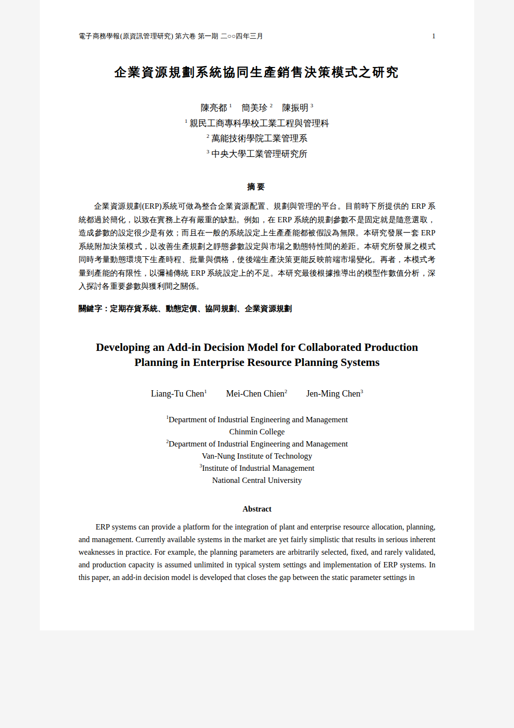電子商務學報(原資訊管理研究) 第六卷 第一期 二○○四年三月
1
企業資源規劃系統協同生產銷售決策模式之研究
陳亮都 1 簡美珍 2 陳振明 3
1 親民工商專科學校工業工程與管理科
2 萬能技術學院工業管理系
3 中央大學工業管理研究所
摘要
企業資源規劃(ERP)系統可做為整合企業資源配置、規劃與管理的平台。目前時下所提供的 ERP 系統都過於簡化，以致在實務上存有嚴重的缺點。例如，在 ERP 系統的規劃參數不是固定就是隨意選取，造成參數的設定很少是有效；而且在一般的系統設定上生產產能都被假設為無限。本研究發展一套 ERP 系統附加決策模式，以改善生產規劃之靜態參數設定與市場之動態特性間的差距。本研究所發展之模式同時考量動態環境下生產時程、批量與價格，使後端生產決策更能反映前端市場變化。再者，本模式考量到產能的有限性，以彌補傳統 ERP 系統設定上的不足。本研究最後根據推導出的模型作數值分析，深入探討各重要參數與獲利間之關係。
關鍵字：定期存貨系統、動態定價、協同規劃、企業資源規劃
Developing an Add-in Decision Model for Collaborated Production Planning in Enterprise Resource Planning Systems
Liang-Tu Chen1 Mei-Chen Chien2 Jen-Ming Chen3
1Department of Industrial Engineering and Management
Chinmin College
2Department of Industrial Engineering and Management
Van-Nung Institute of Technology
3Institute of Industrial Management
National Central University
Abstract
ERP systems can provide a platform for the integration of plant and enterprise resource allocation, planning, and management. Currently available systems in the market are yet fairly simplistic that results in serious inherent weaknesses in practice. For example, the planning parameters are arbitrarily selected, fixed, and rarely validated, and production capacity is assumed unlimited in typical system settings and implementation of ERP systems. In this paper, an add-in decision model is developed that closes the gap between the static parameter settings in